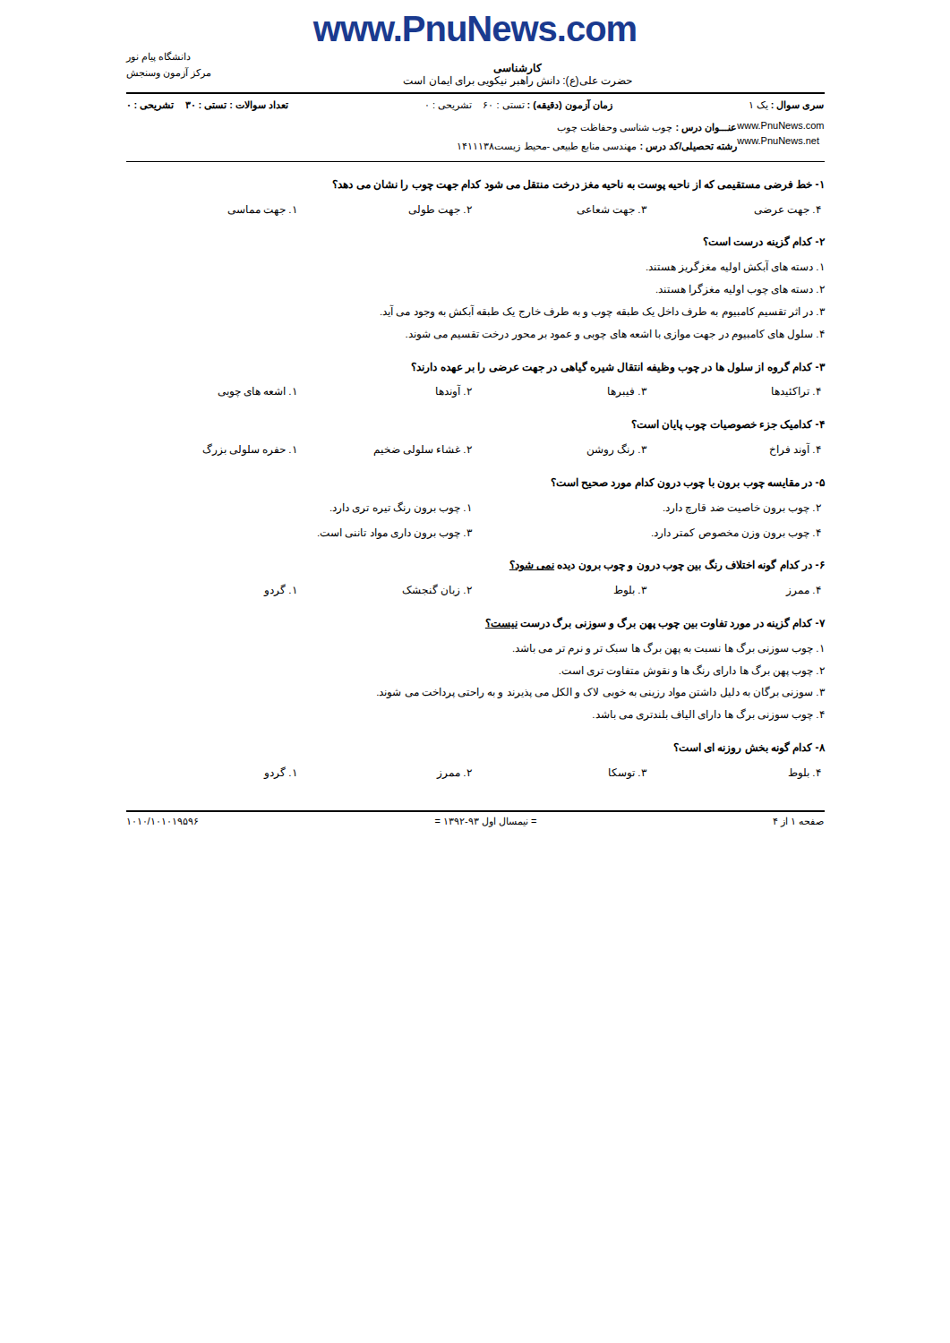www.PnuNews.com
کارشناسی
حضرت علی(ع): دانش راهبر نیکویی برای ایمان است
دانشگاه پیام نور
مرکز آزمون وسنجش
سری سوال : یک ۱
زمان آزمون (دقیقه) : تستی : ۶۰ تشریحی : ۰
تعداد سوالات : تستی : ۳۰ تشریحی : ۰
www.PnuNews.com
www.PnuNews.net
عنـــوان درس : چوب شناسی وحفاظت چوب
رشته تحصیلی/کد درس : مهندسی منابع طبیعی -محیط زیست۱۴۱۱۱۳۸
۱- خط فرضی مستقیمی که از ناحیه پوست به ناحیه مغز درخت منتقل می شود کدام جهت چوب را نشان می دهد؟
۴. جهت عرضی
۳. جهت شعاعی
۲. جهت طولی
۱. جهت مماسی
۲- کدام گزینه درست است؟
۱. دسته های آبکش اولیه مغزگریز هستند.
۲. دسته های چوب اولیه مغزگرا هستند.
۳. در اثر تقسیم کامبیوم به طرف داخل یک طبقه چوب و به طرف خارج یک طبقه آبکش به وجود می آید.
۴. سلول های کامبیوم در جهت موازی با اشعه های چوبی و عمود بر محور درخت تقسیم می شوند.
۳- کدام گروه از سلول ها در چوب وظیفه انتقال شیره گیاهی در جهت عرضی را بر عهده دارند؟
۴. تراکئیدها
۳. فیبرها
۲. آوندها
۱. اشعه های چوبی
۴- کدامیک جزء خصوصیات چوب پایان است؟
۴. آوند فراخ
۳. رنگ روشن
۲. غشاء سلولی ضخیم
۱. حفره سلولی بزرگ
۵- در مقایسه چوب برون با چوب درون کدام مورد صحیح است؟
۲. چوب برون خاصیت ضد قارچ دارد.
۱. چوب برون رنگ تیره تری دارد.
۴. چوب برون وزن مخصوص کمتر دارد.
۳. چوب برون داری مواد تاننی است.
۶- در کدام گونه اختلاف رنگ بین چوب درون و چوب برون دیده نمی شود؟
۴. ممرز
۳. بلوط
۲. زبان گنجشک
۱. گردو
۷- کدام گزینه در مورد تفاوت بین چوب پهن برگ و سوزنی برگ درست نیست؟
۱. چوب سوزنی برگ ها نسبت به پهن برگ ها سبک تر و نرم تر می باشد.
۲. چوب پهن برگ ها دارای رنگ ها و نقوش متفاوت تری است.
۳. سوزنی برگان به دلیل داشتن مواد رزینی به خوبی لاک و الکل می پذیرند و به راحتی پرداخت می شوند.
۴. چوب سوزنی برگ ها دارای الیاف بلندتری می باشد.
۸- کدام گونه بخش روزنه ای است؟
۴. بلوط
۳. توسکا
۲. ممرز
۱. گردو
صفحه ۱ از ۴
= نیمسال اول ۹۳-۱۳۹۲ =
۱۰۱۰/۱۰۱۰۱۹۵۹۶